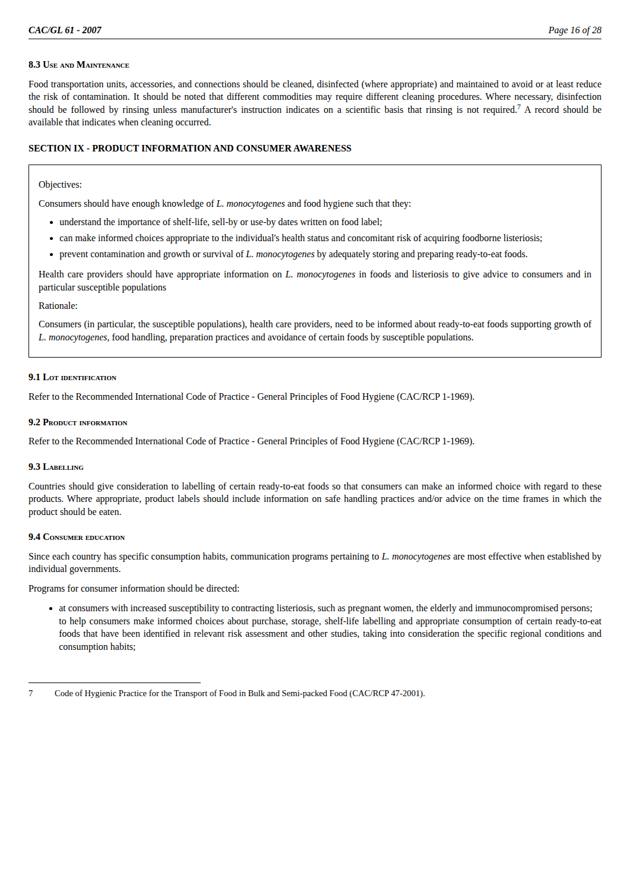CAC/GL 61 - 2007 Page 16 of 28
8.3 Use and Maintenance
Food transportation units, accessories, and connections should be cleaned, disinfected (where appropriate) and maintained to avoid or at least reduce the risk of contamination. It should be noted that different commodities may require different cleaning procedures. Where necessary, disinfection should be followed by rinsing unless manufacturer's instruction indicates on a scientific basis that rinsing is not required.7 A record should be available that indicates when cleaning occurred.
SECTION IX - PRODUCT INFORMATION AND CONSUMER AWARENESS
Objectives:
Consumers should have enough knowledge of L. monocytogenes and food hygiene such that they:
understand the importance of shelf-life, sell-by or use-by dates written on food label;
can make informed choices appropriate to the individual's health status and concomitant risk of acquiring foodborne listeriosis;
prevent contamination and growth or survival of L. monocytogenes by adequately storing and preparing ready-to-eat foods.
Health care providers should have appropriate information on L. monocytogenes in foods and listeriosis to give advice to consumers and in particular susceptible populations
Rationale:
Consumers (in particular, the susceptible populations), health care providers, need to be informed about ready-to-eat foods supporting growth of L. monocytogenes, food handling, preparation practices and avoidance of certain foods by susceptible populations.
9.1 Lot identification
Refer to the Recommended International Code of Practice - General Principles of Food Hygiene (CAC/RCP 1-1969).
9.2 Product information
Refer to the Recommended International Code of Practice - General Principles of Food Hygiene (CAC/RCP 1-1969).
9.3 Labelling
Countries should give consideration to labelling of certain ready-to-eat foods so that consumers can make an informed choice with regard to these products. Where appropriate, product labels should include information on safe handling practices and/or advice on the time frames in which the product should be eaten.
9.4 Consumer education
Since each country has specific consumption habits, communication programs pertaining to L. monocytogenes are most effective when established by individual governments.
Programs for consumer information should be directed:
at consumers with increased susceptibility to contracting listeriosis, such as pregnant women, the elderly and immunocompromised persons;
to help consumers make informed choices about purchase, storage, shelf-life labelling and appropriate consumption of certain ready-to-eat foods that have been identified in relevant risk assessment and other studies, taking into consideration the specific regional conditions and consumption habits;
7 Code of Hygienic Practice for the Transport of Food in Bulk and Semi-packed Food (CAC/RCP 47-2001).